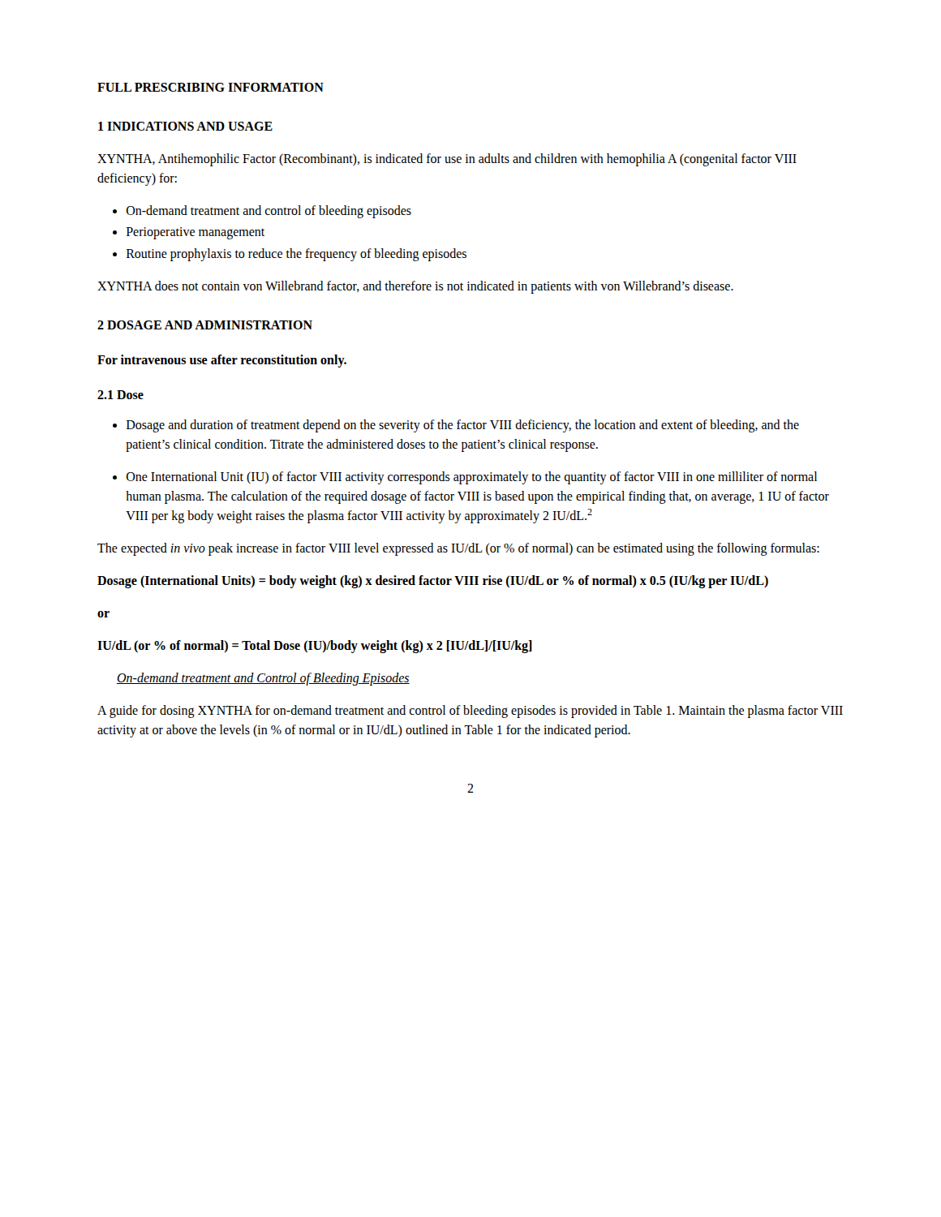FULL PRESCRIBING INFORMATION
1 INDICATIONS AND USAGE
XYNTHA, Antihemophilic Factor (Recombinant), is indicated for use in adults and children with hemophilia A (congenital factor VIII deficiency) for:
On-demand treatment and control of bleeding episodes
Perioperative management
Routine prophylaxis to reduce the frequency of bleeding episodes
XYNTHA does not contain von Willebrand factor, and therefore is not indicated in patients with von Willebrand’s disease.
2 DOSAGE AND ADMINISTRATION
For intravenous use after reconstitution only.
2.1 Dose
Dosage and duration of treatment depend on the severity of the factor VIII deficiency, the location and extent of bleeding, and the patient’s clinical condition. Titrate the administered doses to the patient’s clinical response.
One International Unit (IU) of factor VIII activity corresponds approximately to the quantity of factor VIII in one milliliter of normal human plasma. The calculation of the required dosage of factor VIII is based upon the empirical finding that, on average, 1 IU of factor VIII per kg body weight raises the plasma factor VIII activity by approximately 2 IU/dL.2
The expected in vivo peak increase in factor VIII level expressed as IU/dL (or % of normal) can be estimated using the following formulas:
Dosage (International Units) = body weight (kg) x desired factor VIII rise (IU/dL or % of normal) x 0.5 (IU/kg per IU/dL)
or
IU/dL (or % of normal) = Total Dose (IU)/body weight (kg) x 2 [IU/dL]/[IU/kg]
On-demand treatment and Control of Bleeding Episodes
A guide for dosing XYNTHA for on-demand treatment and control of bleeding episodes is provided in Table 1. Maintain the plasma factor VIII activity at or above the levels (in % of normal or in IU/dL) outlined in Table 1 for the indicated period.
2